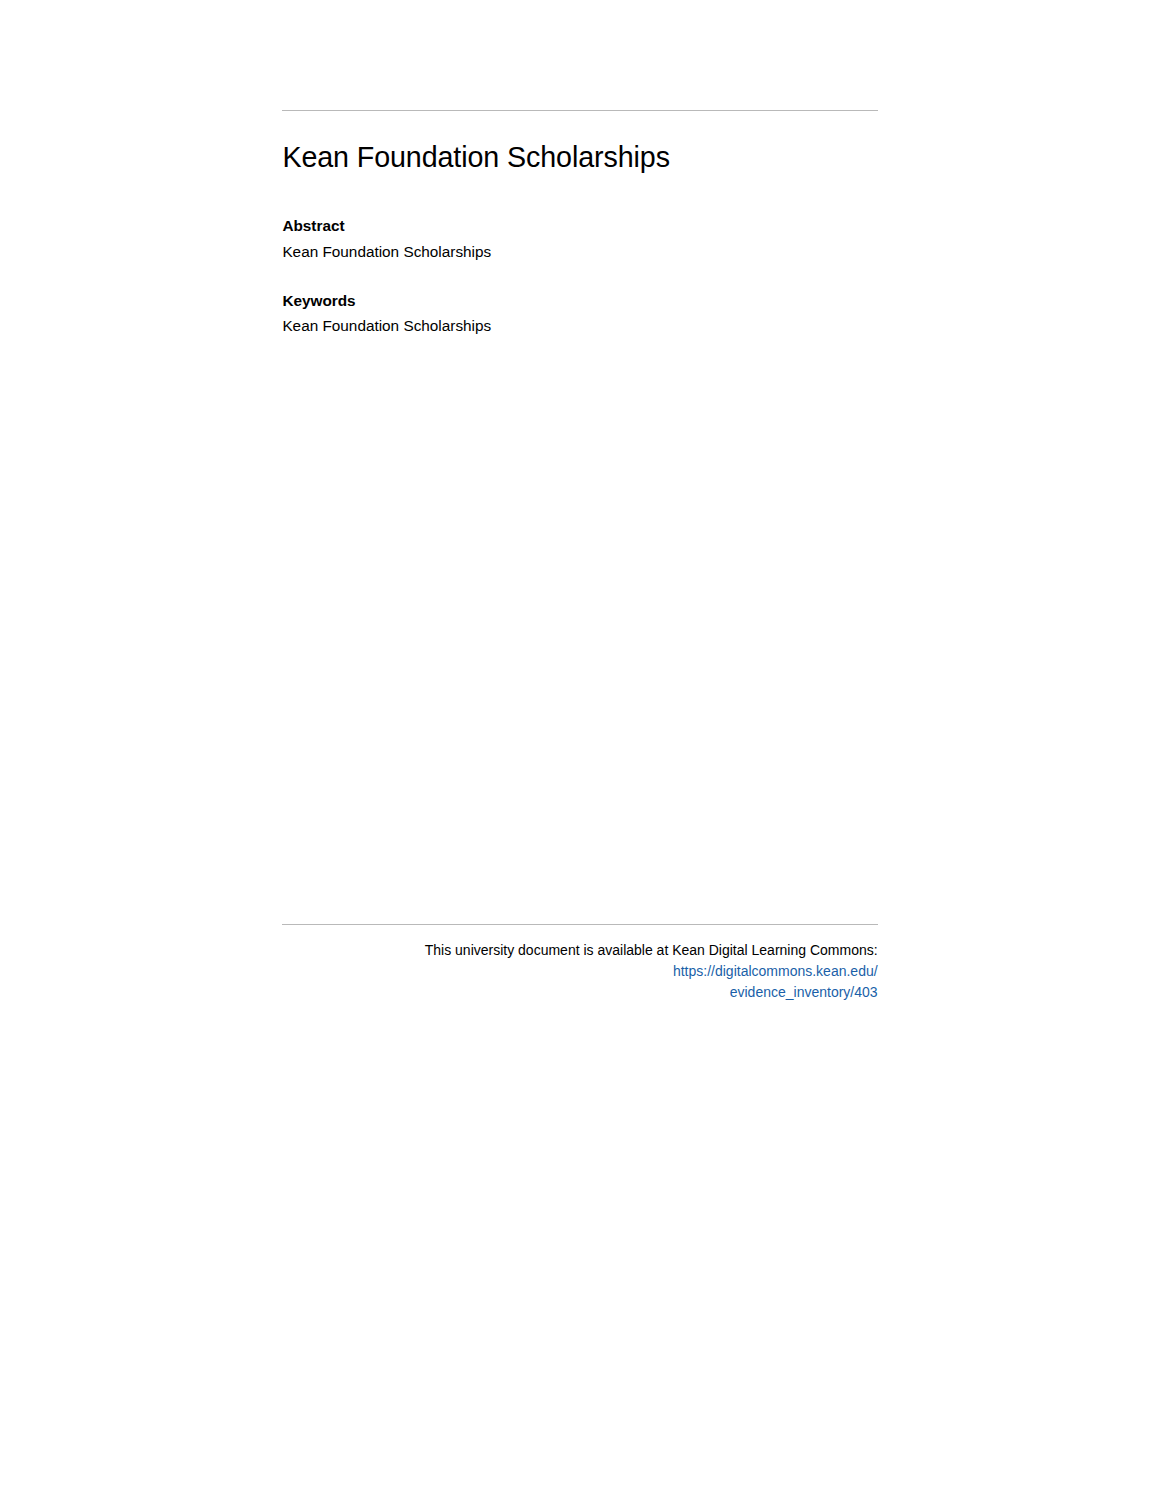Kean Foundation Scholarships
Abstract
Kean Foundation Scholarships
Keywords
Kean Foundation Scholarships
This university document is available at Kean Digital Learning Commons: https://digitalcommons.kean.edu/
evidence_inventory/403